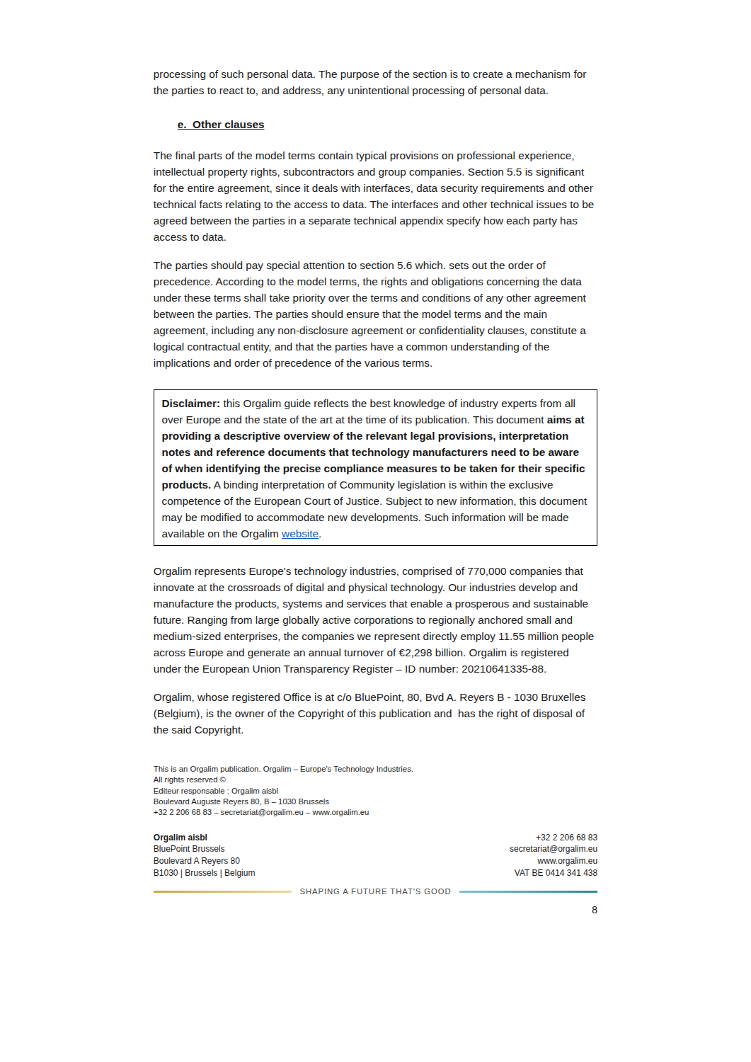processing of such personal data. The purpose of the section is to create a mechanism for the parties to react to, and address, any unintentional processing of personal data.
e. Other clauses
The final parts of the model terms contain typical provisions on professional experience, intellectual property rights, subcontractors and group companies. Section 5.5 is significant for the entire agreement, since it deals with interfaces, data security requirements and other technical facts relating to the access to data. The interfaces and other technical issues to be agreed between the parties in a separate technical appendix specify how each party has access to data.
The parties should pay special attention to section 5.6 which. sets out the order of precedence. According to the model terms, the rights and obligations concerning the data under these terms shall take priority over the terms and conditions of any other agreement between the parties. The parties should ensure that the model terms and the main agreement, including any non-disclosure agreement or confidentiality clauses, constitute a logical contractual entity, and that the parties have a common understanding of the implications and order of precedence of the various terms.
Disclaimer: this Orgalim guide reflects the best knowledge of industry experts from all over Europe and the state of the art at the time of its publication. This document aims at providing a descriptive overview of the relevant legal provisions, interpretation notes and reference documents that technology manufacturers need to be aware of when identifying the precise compliance measures to be taken for their specific products. A binding interpretation of Community legislation is within the exclusive competence of the European Court of Justice. Subject to new information, this document may be modified to accommodate new developments. Such information will be made available on the Orgalim website.
Orgalim represents Europe's technology industries, comprised of 770,000 companies that innovate at the crossroads of digital and physical technology. Our industries develop and manufacture the products, systems and services that enable a prosperous and sustainable future. Ranging from large globally active corporations to regionally anchored small and medium-sized enterprises, the companies we represent directly employ 11.55 million people across Europe and generate an annual turnover of €2,298 billion. Orgalim is registered under the European Union Transparency Register – ID number: 20210641335-88.
Orgalim, whose registered Office is at c/o BluePoint, 80, Bvd A. Reyers B - 1030 Bruxelles (Belgium), is the owner of the Copyright of this publication and has the right of disposal of the said Copyright.
This is an Orgalim publication. Orgalim – Europe's Technology Industries.
All rights reserved ©
Editeur responsable : Orgalim aisbl
Boulevard Auguste Reyers 80, B – 1030 Brussels
+32 2 206 68 83 – secretariat@orgalim.eu – www.orgalim.eu
Orgalim aisbl
BluePoint Brussels
Boulevard A Reyers 80
B1030 | Brussels | Belgium
+32 2 206 68 83
secretariat@orgalim.eu
www.orgalim.eu
VAT BE 0414 341 438
SHAPING A FUTURE THAT'S GOOD
8